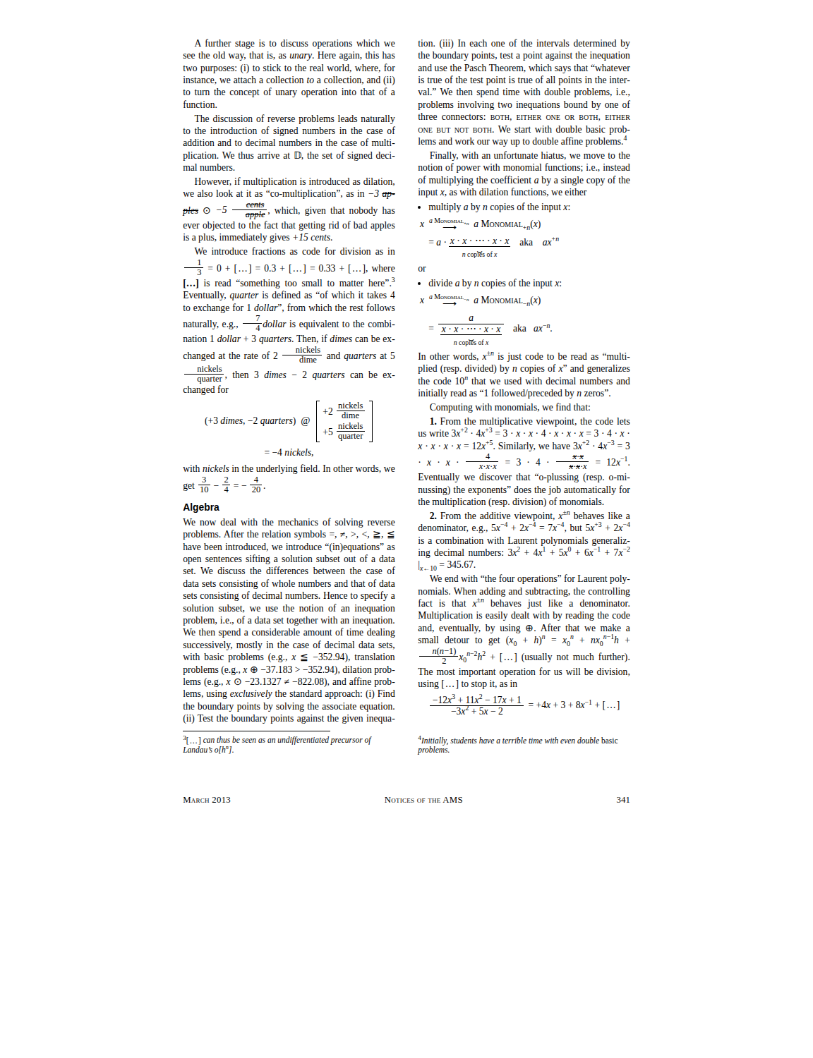A further stage is to discuss operations which we see the old way, that is, as unary. Here again, this has two purposes: (i) to stick to the real world, where, for instance, we attach a collection to a collection, and (ii) to turn the concept of unary operation into that of a function.
The discussion of reverse problems leads naturally to the introduction of signed numbers in the case of addition and to decimal numbers in the case of multiplication. We thus arrive at 𝔻, the set of signed decimal numbers.
However, if multiplication is introduced as dilation, we also look at it as “co-multiplication”, as in −3 apples ⊙ −5 cents apple, which, given that nobody has ever objected to the fact that getting rid of bad apples is a plus, immediately gives +15 cents.
We introduce fractions as code for division as in 13 = 0 + [ … ] = 0.3 + [ … ] = 0.33 + [ … ], where […] is read “something too small to matter here”.3 Eventually, quarter is defined as “of which it takes 4 to exchange for 1 dollar”, from which the rest follows naturally, e.g., 74 dollar is equivalent to the combination 1 dollar + 3 quarters. Then, if dimes can be exchanged at the rate of 2 nickels dime and quarters at 5 nickels quarter, then 3 dimes − 2 quarters can be exchanged for
(+3 dimes, −2 quarters) @
| +2 nickels dime |
| +5 nickels quarter |
= −4 nickels,
with nickels in the underlying field. In other words, we get 310 − 24 = − 420.
Algebra
We now deal with the mechanics of solving reverse problems. After the relation symbols =, ≠, >, <, ≧, ≦ have been introduced, we introduce “(in)equations” as open sentences sifting a solution subset out of a data set. We discuss the differences between the case of data sets consisting of whole numbers and that of data sets consisting of decimal numbers. Hence to specify a solution subset, we use the notion of an inequation problem, i.e., of a data set together with an inequation. We then spend a considerable amount of time dealing successively, mostly in the case of decimal data sets, with basic problems (e.g., x ≦ −352.94), translation problems (e.g., x ⊕ −37.183 > −352.94), dilation problems (e.g., x ⊙ −23.1327 ≠ −822.08), and affine problems, using exclusively the standard approach: (i) Find the boundary points by solving the associate equation. (ii) Test the boundary points against the given inequation. (iii) In each one of the intervals determined by the boundary points, test a point against the inequation and use the Pasch Theorem, which says that “whatever is true of the test point is true of all points in the interval.” We then spend time with double problems, i.e., problems involving two inequations bound by one of three connectors: both, either one or both, either one but not both. We start with double basic problems and work our way up to double affine problems.4
Finally, with an unfortunate hiatus, we move to the notion of power with monomial functions; i.e., instead of multiplying the coefficient a by a single copy of the input x, as with dilation functions, we either
multiply a by n copies of the input x:
x a Monomial+n⟶ a Monomial+n(x)
= a · x · x · ⋯ · x · x ⏟ n copies of x aka ax+n
or
divide a by n copies of the input x:
x a Monomial−n⟶ a Monomial−n(x)
= a x · x · ⋯ · x · x ⏟ n copies of x aka ax−n.
In other words, x±n is just code to be read as “multiplied (resp. divided) by n copies of x” and generalizes the code 10n that we used with decimal numbers and initially read as “1 followed/preceded by n zeros”.
Computing with monomials, we find that:
1. From the multiplicative viewpoint, the code lets us write 3x+2 · 4x+3 = 3 · x · x · 4 · x · x · x = 3 · 4 · x · x · x · x · x = 12x+5. Similarly, we have 3x+2 · 4x−3 = 3 · x · x · 4 x·x·x = 3 · 4 · x·x x·x·x = 12x−1. Eventually we discover that “o-plussing (resp. o-minussing) the exponents” does the job automatically for the multiplication (resp. division) of monomials.
2. From the additive viewpoint, x±n behaves like a denominator, e.g., 5x−4 + 2x−4 = 7x−4, but 5x+3 + 2x−4 is a combination with Laurent polynomials generalizing decimal numbers: 3x2 + 4x1 + 5x0 + 6x−1 + 7x−2 |x←10 = 345.67.
We end with “the four operations” for Laurent polynomials. When adding and subtracting, the controlling fact is that x±n behaves just like a denominator. Multiplication is easily dealt with by reading the code and, eventually, by using ⊕. After that we make a small detour to get (x0 + h)n = x0n + nx0n−1h + n(n−1) 2 x0n−2h2 + [ … ] (usually not much further). The most important operation for us will be division, using [ … ] to stop it, as in
−12x3 + 11x2 − 17x + 1 −3x2 + 5x − 2 = +4x + 3 + 8x−1 + [ … ]
3[ … ] can thus be seen as an undifferentiated precursor of Landau’s o[hn].
4 Initially, students have a terrible time with even double basic problems.
March 2013
Notices of the AMS
341